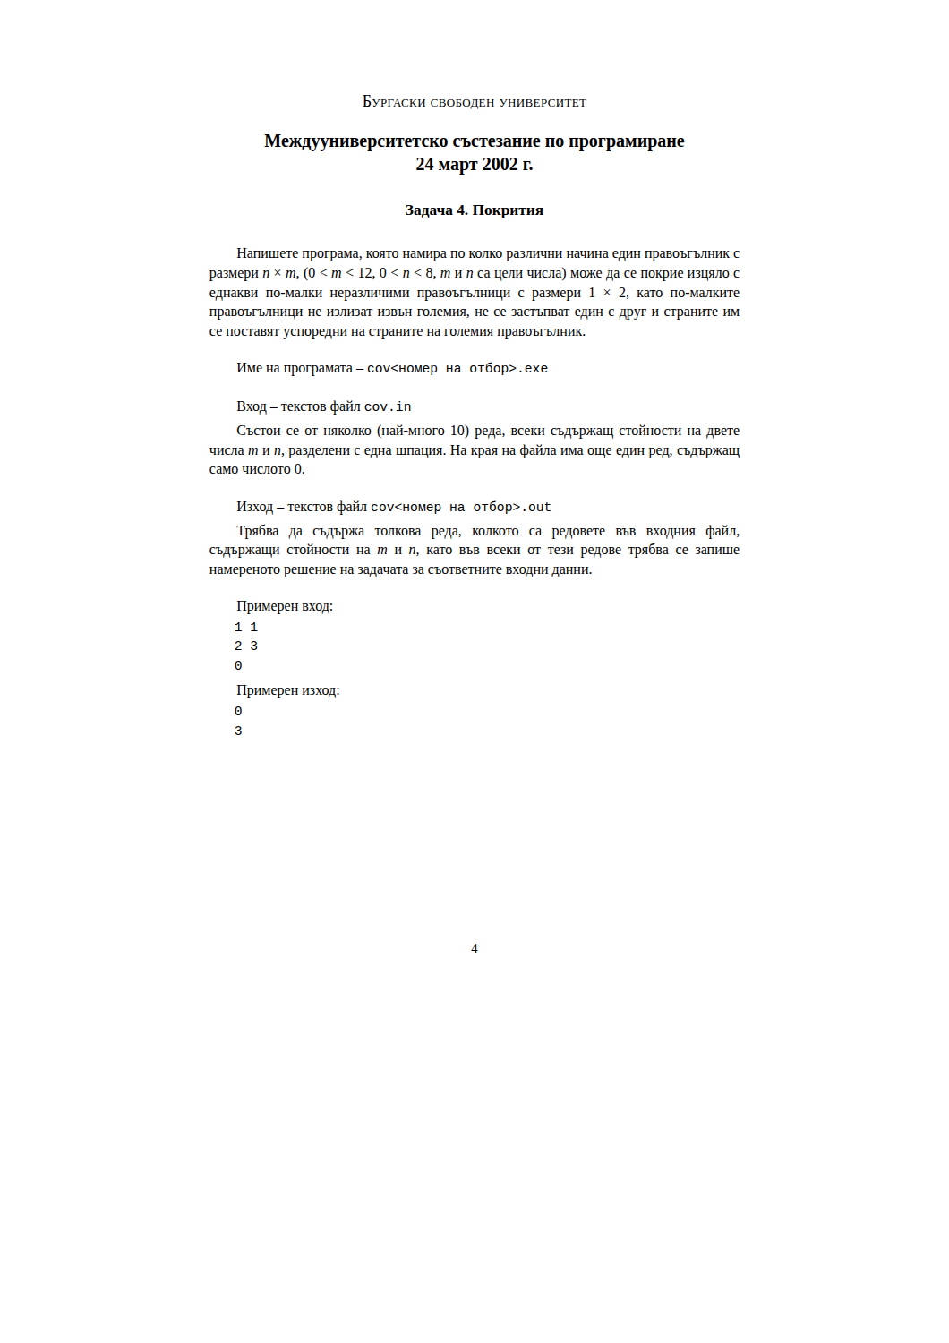Бургаски свободен университет
Междууниверситетско състезание по програмиране
24 март 2002 г.
Задача 4. Покрития
Напишете програма, която намира по колко различни начина един правоъгълник с размери n × m, (0 < m < 12, 0 < n < 8, m и n са цели числа) може да се покрие изцяло с еднакви по-малки неразличими правоъгълници с размери 1 × 2, като по-малките правоъгълници не излизат извън големия, не се застъпват един с друг и страните им се поставят успоредни на страните на големия правоъгълник.
Име на програмата – cov<номер на отбор>.exe
Вход – текстов файл cov.in
Състои се от няколко (най-много 10) реда, всеки съдържащ стойности на двете числа m и n, разделени с една шпация. На края на файла има още един ред, съдържащ само числото 0.
Изход – текстов файл cov<номер на отбор>.out
Трябва да съдържа толкова реда, колкото са редовете във входния файл, съдържащи стойности на m и n, като във всеки от тези редове трябва се запише намереното решение на задачата за съответните входни данни.
Примерен вход:
1 1
2 3
0
Примерен изход:
0
3
4